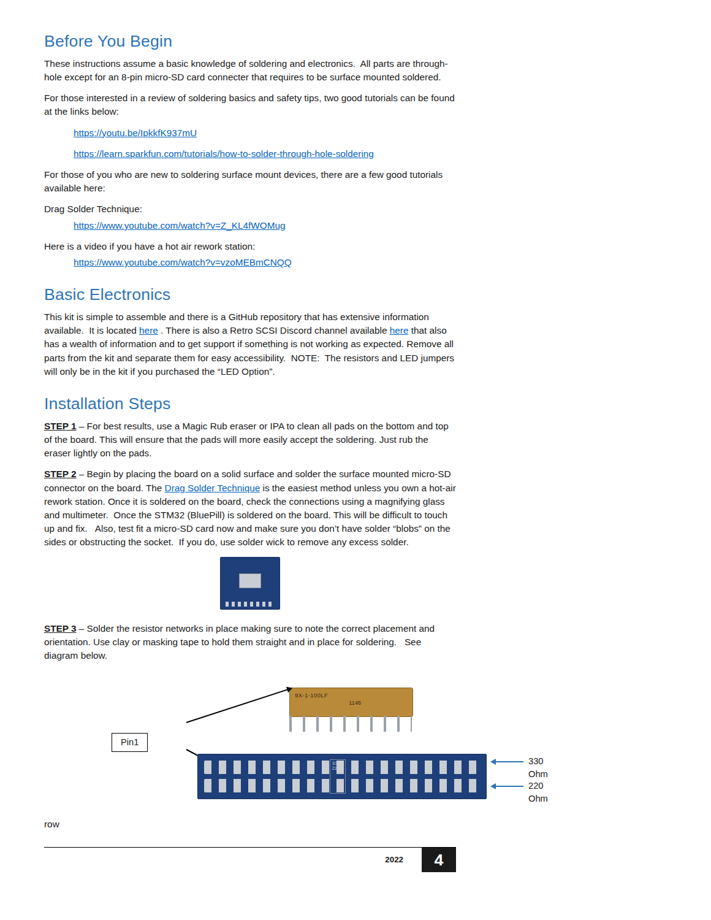Before You Begin
These instructions assume a basic knowledge of soldering and electronics. All parts are through-hole except for an 8-pin micro-SD card connecter that requires to be surface mounted soldered.
For those interested in a review of soldering basics and safety tips, two good tutorials can be found at the links below:
https://youtu.be/IpkkfK937mU
https://learn.sparkfun.com/tutorials/how-to-solder-through-hole-soldering
For those of you who are new to soldering surface mount devices, there are a few good tutorials available here:
Drag Solder Technique:
https://www.youtube.com/watch?v=Z_KL4fWOMug
Here is a video if you have a hot air rework station:
https://www.youtube.com/watch?v=vzoMEBmCNQQ
Basic Electronics
This kit is simple to assemble and there is a GitHub repository that has extensive information available. It is located here . There is also a Retro SCSI Discord channel available here that also has a wealth of information and to get support if something is not working as expected. Remove all parts from the kit and separate them for easy accessibility. NOTE: The resistors and LED jumpers will only be in the kit if you purchased the “LED Option”.
Installation Steps
STEP 1 – For best results, use a Magic Rub eraser or IPA to clean all pads on the bottom and top of the board. This will ensure that the pads will more easily accept the soldering. Just rub the eraser lightly on the pads.
STEP 2 – Begin by placing the board on a solid surface and solder the surface mounted micro-SD connector on the board. The Drag Solder Technique is the easiest method unless you own a hot-air rework station. Once it is soldered on the board, check the connections using a magnifying glass and multimeter. Once the STM32 (BluePill) is soldered on the board. This will be difficult to touch up and fix. Also, test fit a micro-SD card now and make sure you don’t have solder “blobs” on the sides or obstructing the socket. If you do, use solder wick to remove any excess solder.
STEP 3 – Solder the resistor networks in place making sure to note the correct placement and orientation. Use clay or masking tape to hold them straight and in place for soldering. See diagram below.
9X-1-100LF 1146
Pin1
330R
220R
330 Ohm
220 Ohm
row
2022 4